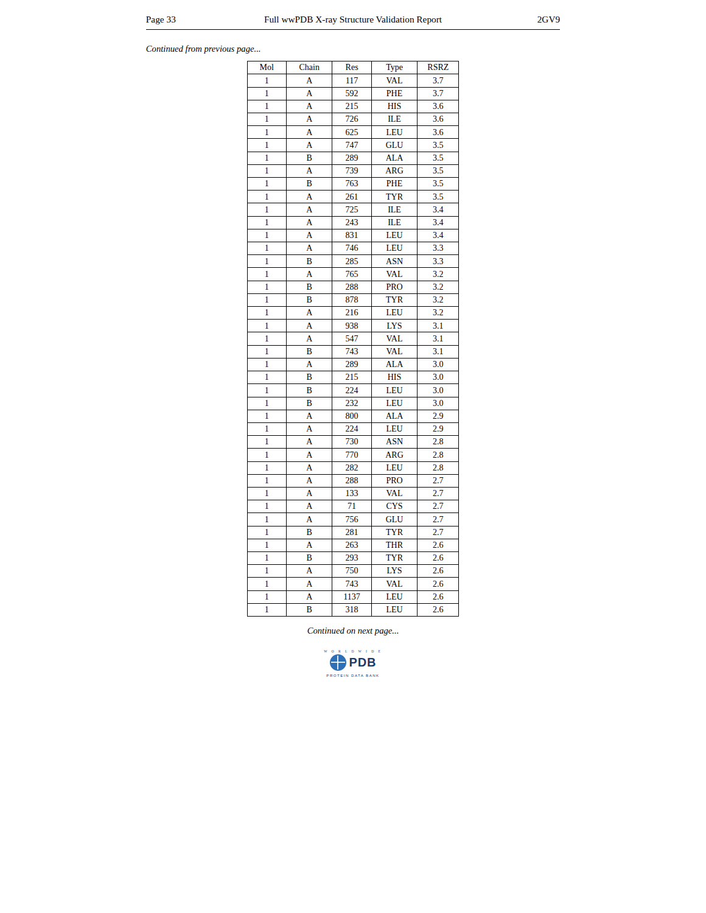Page 33
Full wwPDB X-ray Structure Validation Report
2GV9
Continued from previous page...
| Mol | Chain | Res | Type | RSRZ |
| --- | --- | --- | --- | --- |
| 1 | A | 117 | VAL | 3.7 |
| 1 | A | 592 | PHE | 3.7 |
| 1 | A | 215 | HIS | 3.6 |
| 1 | A | 726 | ILE | 3.6 |
| 1 | A | 625 | LEU | 3.6 |
| 1 | A | 747 | GLU | 3.5 |
| 1 | B | 289 | ALA | 3.5 |
| 1 | A | 739 | ARG | 3.5 |
| 1 | B | 763 | PHE | 3.5 |
| 1 | A | 261 | TYR | 3.5 |
| 1 | A | 725 | ILE | 3.4 |
| 1 | A | 243 | ILE | 3.4 |
| 1 | A | 831 | LEU | 3.4 |
| 1 | A | 746 | LEU | 3.3 |
| 1 | B | 285 | ASN | 3.3 |
| 1 | A | 765 | VAL | 3.2 |
| 1 | B | 288 | PRO | 3.2 |
| 1 | B | 878 | TYR | 3.2 |
| 1 | A | 216 | LEU | 3.2 |
| 1 | A | 938 | LYS | 3.1 |
| 1 | A | 547 | VAL | 3.1 |
| 1 | B | 743 | VAL | 3.1 |
| 1 | A | 289 | ALA | 3.0 |
| 1 | B | 215 | HIS | 3.0 |
| 1 | B | 224 | LEU | 3.0 |
| 1 | B | 232 | LEU | 3.0 |
| 1 | A | 800 | ALA | 2.9 |
| 1 | A | 224 | LEU | 2.9 |
| 1 | A | 730 | ASN | 2.8 |
| 1 | A | 770 | ARG | 2.8 |
| 1 | A | 282 | LEU | 2.8 |
| 1 | A | 288 | PRO | 2.7 |
| 1 | A | 133 | VAL | 2.7 |
| 1 | A | 71 | CYS | 2.7 |
| 1 | A | 756 | GLU | 2.7 |
| 1 | B | 281 | TYR | 2.7 |
| 1 | A | 263 | THR | 2.6 |
| 1 | B | 293 | TYR | 2.6 |
| 1 | A | 750 | LYS | 2.6 |
| 1 | A | 743 | VAL | 2.6 |
| 1 | A | 1137 | LEU | 2.6 |
| 1 | B | 318 | LEU | 2.6 |
Continued on next page...
W O R L D W I D E PDB PROTEIN DATA BANK